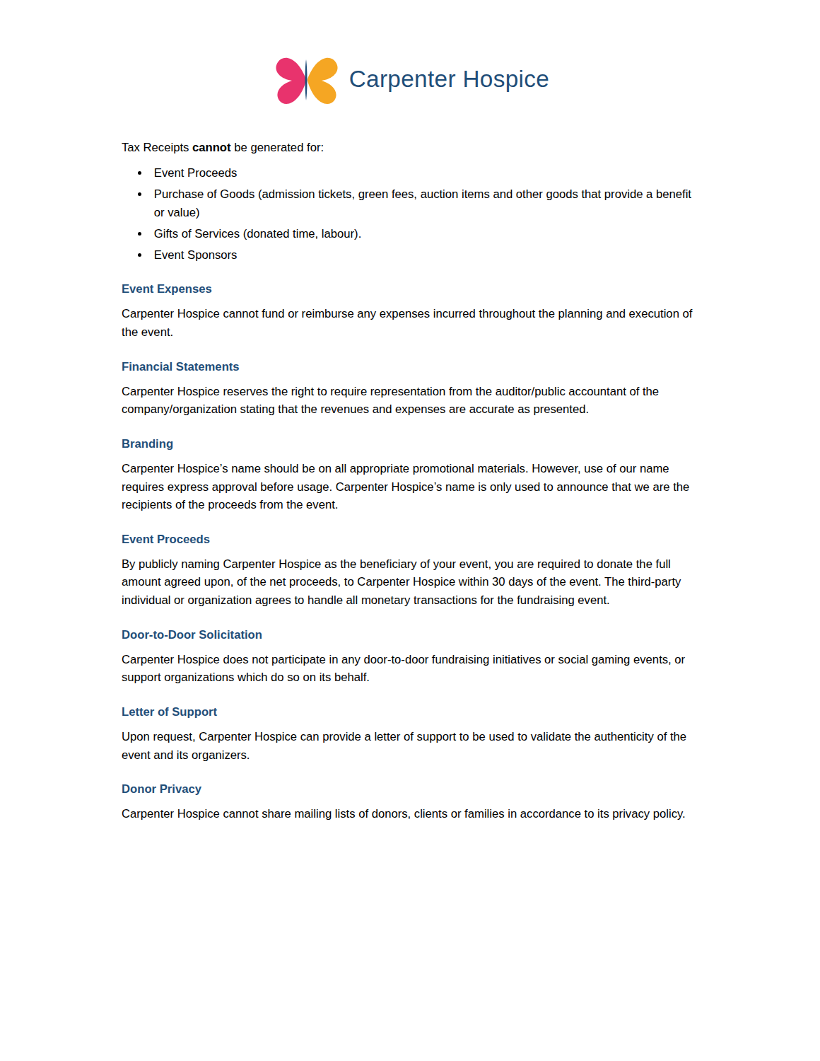Carpenter Hospice
Tax Receipts cannot be generated for:
Event Proceeds
Purchase of Goods (admission tickets, green fees, auction items and other goods that provide a benefit or value)
Gifts of Services (donated time, labour).
Event Sponsors
Event Expenses
Carpenter Hospice cannot fund or reimburse any expenses incurred throughout the planning and execution of the event.
Financial Statements
Carpenter Hospice reserves the right to require representation from the auditor/public accountant of the company/organization stating that the revenues and expenses are accurate as presented.
Branding
Carpenter Hospice’s name should be on all appropriate promotional materials. However, use of our name requires express approval before usage. Carpenter Hospice’s name is only used to announce that we are the recipients of the proceeds from the event.
Event Proceeds
By publicly naming Carpenter Hospice as the beneficiary of your event, you are required to donate the full amount agreed upon, of the net proceeds, to Carpenter Hospice within 30 days of the event. The third-party individual or organization agrees to handle all monetary transactions for the fundraising event.
Door-to-Door Solicitation
Carpenter Hospice does not participate in any door-to-door fundraising initiatives or social gaming events, or support organizations which do so on its behalf.
Letter of Support
Upon request, Carpenter Hospice can provide a letter of support to be used to validate the authenticity of the event and its organizers.
Donor Privacy
Carpenter Hospice cannot share mailing lists of donors, clients or families in accordance to its privacy policy.